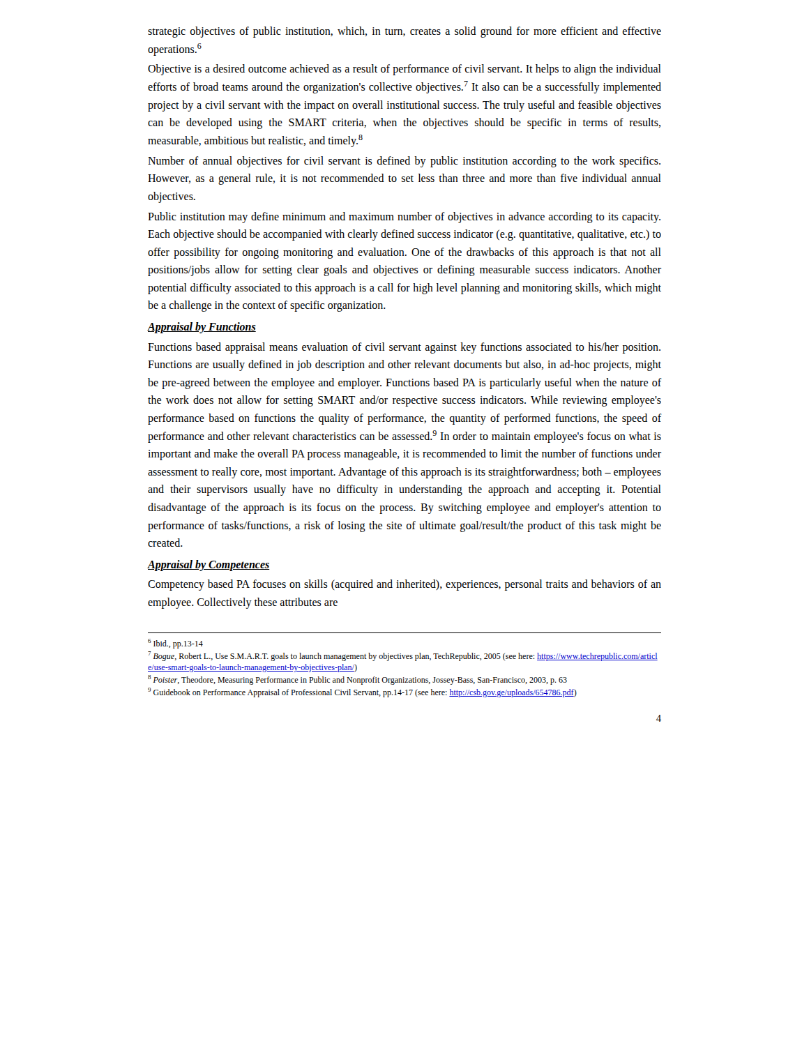strategic objectives of public institution, which, in turn, creates a solid ground for more efficient and effective operations.6
Objective is a desired outcome achieved as a result of performance of civil servant. It helps to align the individual efforts of broad teams around the organization's collective objectives.7 It also can be a successfully implemented project by a civil servant with the impact on overall institutional success. The truly useful and feasible objectives can be developed using the SMART criteria, when the objectives should be specific in terms of results, measurable, ambitious but realistic, and timely.8
Number of annual objectives for civil servant is defined by public institution according to the work specifics. However, as a general rule, it is not recommended to set less than three and more than five individual annual objectives.
Public institution may define minimum and maximum number of objectives in advance according to its capacity. Each objective should be accompanied with clearly defined success indicator (e.g. quantitative, qualitative, etc.) to offer possibility for ongoing monitoring and evaluation. One of the drawbacks of this approach is that not all positions/jobs allow for setting clear goals and objectives or defining measurable success indicators. Another potential difficulty associated to this approach is a call for high level planning and monitoring skills, which might be a challenge in the context of specific organization.
Appraisal by Functions
Functions based appraisal means evaluation of civil servant against key functions associated to his/her position. Functions are usually defined in job description and other relevant documents but also, in ad-hoc projects, might be pre-agreed between the employee and employer. Functions based PA is particularly useful when the nature of the work does not allow for setting SMART and/or respective success indicators. While reviewing employee's performance based on functions the quality of performance, the quantity of performed functions, the speed of performance and other relevant characteristics can be assessed.9 In order to maintain employee's focus on what is important and make the overall PA process manageable, it is recommended to limit the number of functions under assessment to really core, most important. Advantage of this approach is its straightforwardness; both – employees and their supervisors usually have no difficulty in understanding the approach and accepting it. Potential disadvantage of the approach is its focus on the process. By switching employee and employer's attention to performance of tasks/functions, a risk of losing the site of ultimate goal/result/the product of this task might be created.
Appraisal by Competences
Competency based PA focuses on skills (acquired and inherited), experiences, personal traits and behaviors of an employee. Collectively these attributes are
6 Ibid., pp.13-14
7 Bogue, Robert L., Use S.M.A.R.T. goals to launch management by objectives plan, TechRepublic, 2005 (see here: https://www.techrepublic.com/article/use-smart-goals-to-launch-management-by-objectives-plan/)
8 Poister, Theodore, Measuring Performance in Public and Nonprofit Organizations, Jossey-Bass, San-Francisco, 2003, p. 63
9 Guidebook on Performance Appraisal of Professional Civil Servant, pp.14-17 (see here: http://csb.gov.ge/uploads/654786.pdf)
4